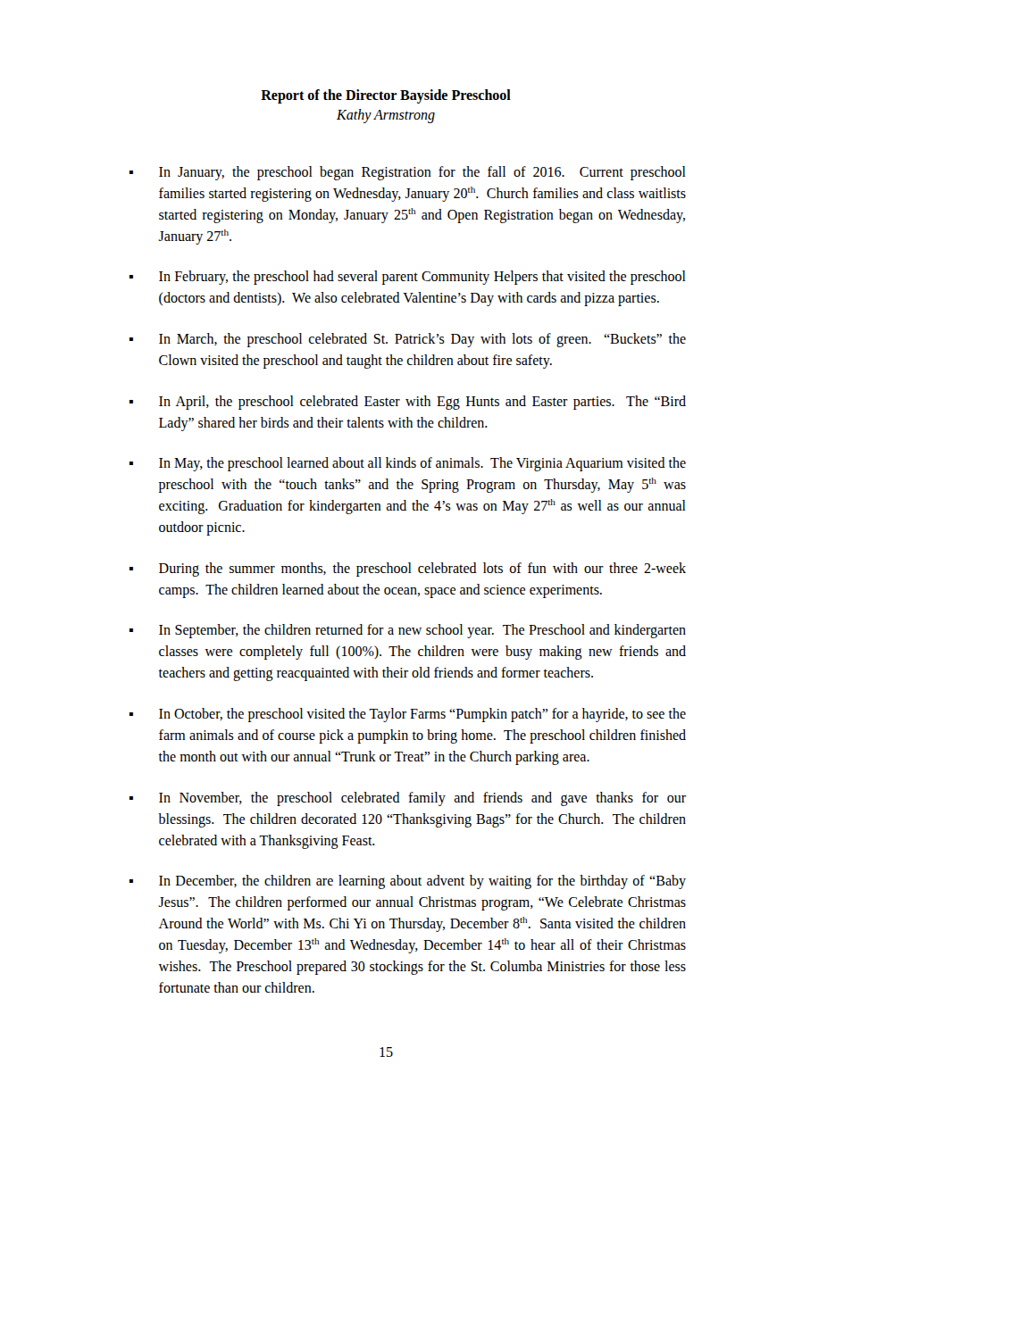Report of the Director Bayside Preschool
Kathy Armstrong
In January, the preschool began Registration for the fall of 2016. Current preschool families started registering on Wednesday, January 20th. Church families and class waitlists started registering on Monday, January 25th and Open Registration began on Wednesday, January 27th.
In February, the preschool had several parent Community Helpers that visited the preschool (doctors and dentists). We also celebrated Valentine’s Day with cards and pizza parties.
In March, the preschool celebrated St. Patrick’s Day with lots of green. “Buckets” the Clown visited the preschool and taught the children about fire safety.
In April, the preschool celebrated Easter with Egg Hunts and Easter parties. The “Bird Lady” shared her birds and their talents with the children.
In May, the preschool learned about all kinds of animals. The Virginia Aquarium visited the preschool with the “touch tanks” and the Spring Program on Thursday, May 5th was exciting. Graduation for kindergarten and the 4’s was on May 27th as well as our annual outdoor picnic.
During the summer months, the preschool celebrated lots of fun with our three 2-week camps. The children learned about the ocean, space and science experiments.
In September, the children returned for a new school year. The Preschool and kindergarten classes were completely full (100%). The children were busy making new friends and teachers and getting reacquainted with their old friends and former teachers.
In October, the preschool visited the Taylor Farms “Pumpkin patch” for a hayride, to see the farm animals and of course pick a pumpkin to bring home. The preschool children finished the month out with our annual “Trunk or Treat” in the Church parking area.
In November, the preschool celebrated family and friends and gave thanks for our blessings. The children decorated 120 “Thanksgiving Bags” for the Church. The children celebrated with a Thanksgiving Feast.
In December, the children are learning about advent by waiting for the birthday of “Baby Jesus”. The children performed our annual Christmas program, “We Celebrate Christmas Around the World” with Ms. Chi Yi on Thursday, December 8th. Santa visited the children on Tuesday, December 13th and Wednesday, December 14th to hear all of their Christmas wishes. The Preschool prepared 30 stockings for the St. Columba Ministries for those less fortunate than our children.
15